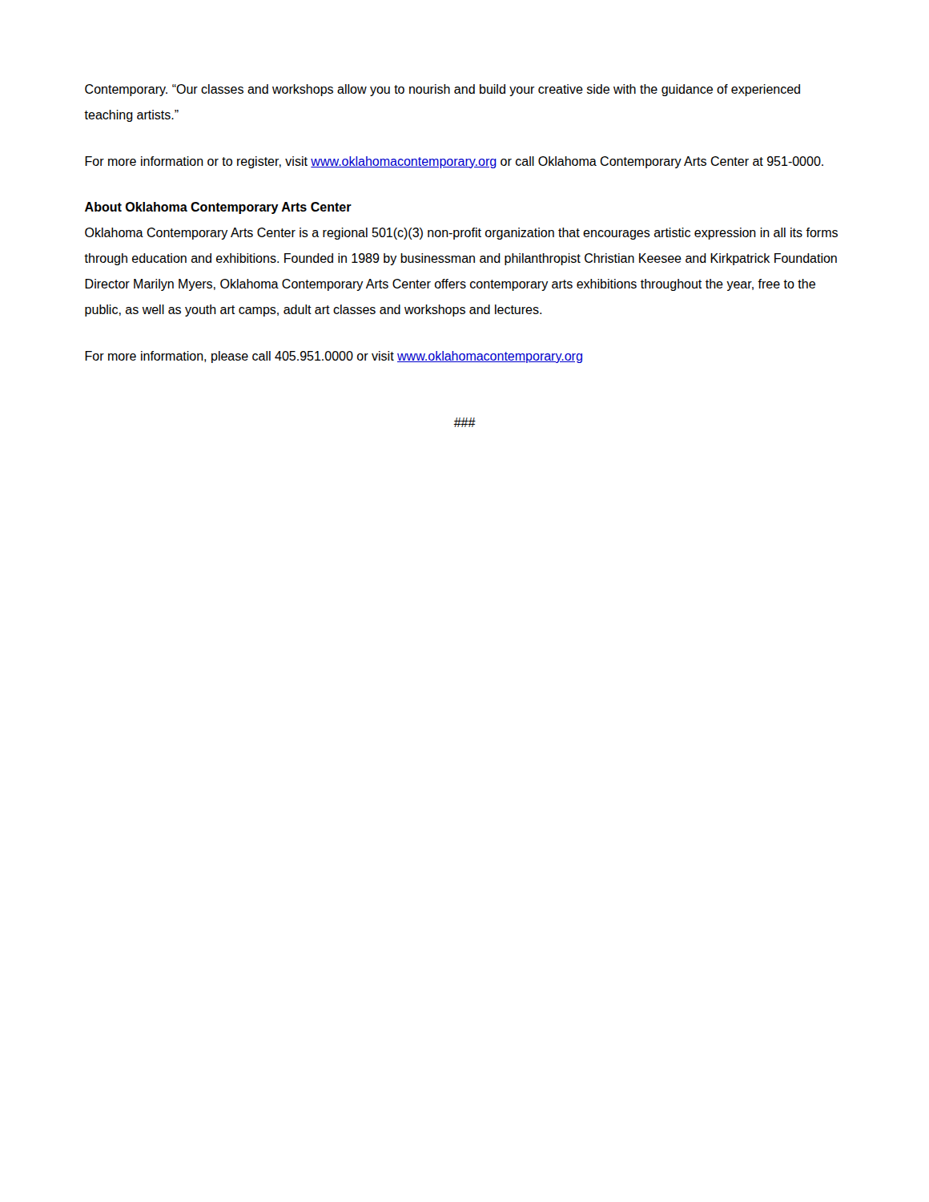Contemporary. “Our classes and workshops allow you to nourish and build your creative side with the guidance of experienced teaching artists.”
For more information or to register, visit www.oklahomacontemporary.org or call Oklahoma Contemporary Arts Center at 951-0000.
About Oklahoma Contemporary Arts Center
Oklahoma Contemporary Arts Center is a regional 501(c)(3) non-profit organization that encourages artistic expression in all its forms through education and exhibitions. Founded in 1989 by businessman and philanthropist Christian Keesee and Kirkpatrick Foundation Director Marilyn Myers, Oklahoma Contemporary Arts Center offers contemporary arts exhibitions throughout the year, free to the public, as well as youth art camps, adult art classes and workshops and lectures.
For more information, please call 405.951.0000 or visit www.oklahomacontemporary.org
###